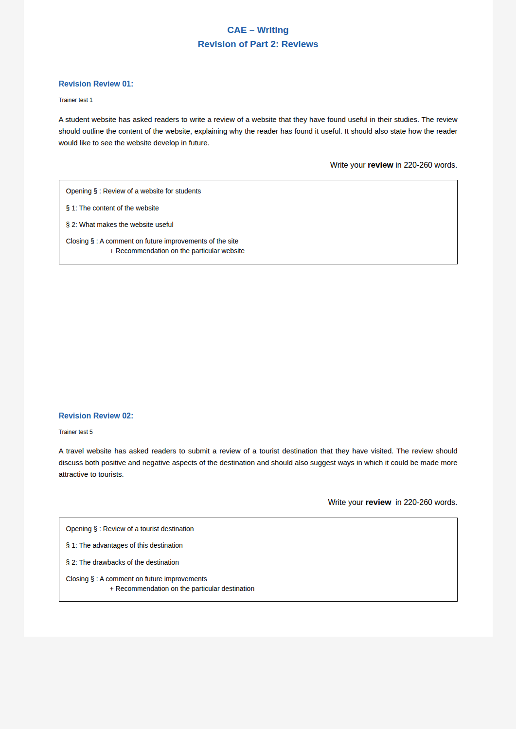CAE – WritingRevision of Part 2: Reviews
Revision Review 01:
Trainer test 1
A student website has asked readers to write a review of a website that they have found useful in their studies. The review should outline the content of the website, explaining why the reader has found it useful. It should also state how the reader would like to see the website develop in future.
Write your review in 220-260 words.
Opening § : Review of a website for students
§ 1: The content of the website
§ 2: What makes the website useful
Closing § : A comment on future improvements of the site+ Recommendation on the particular website
Revision Review 02:
Trainer test 5
A travel website has asked readers to submit a review of a tourist destination that they have visited. The review should discuss both positive and negative aspects of the destination and should also suggest ways in which it could be made more attractive to tourists.
Write your review in 220-260 words.
Opening § : Review of a tourist destination
§ 1: The advantages of this destination
§ 2: The drawbacks of the destination
Closing § : A comment on future improvements+ Recommendation on the particular destination